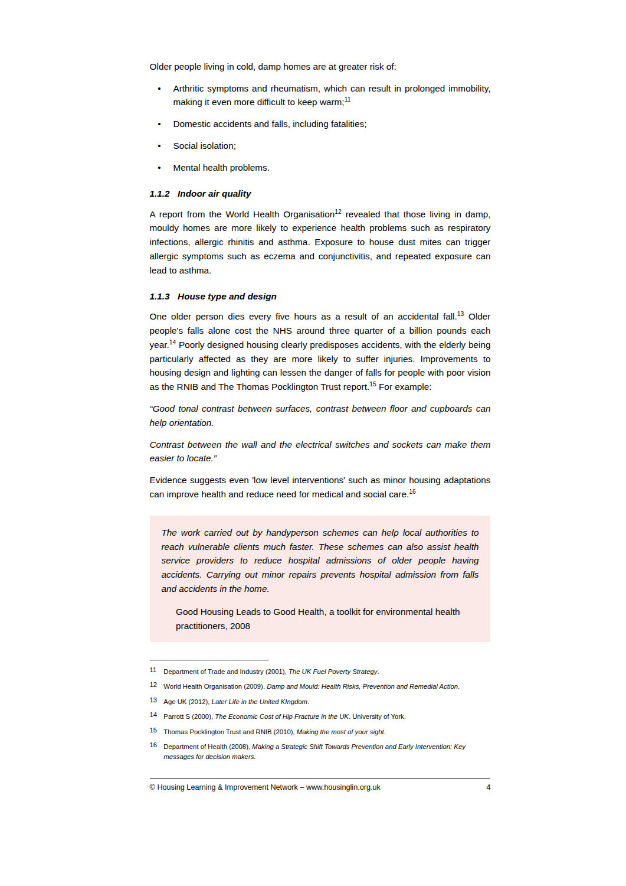Older people living in cold, damp homes are at greater risk of:
Arthritic symptoms and rheumatism, which can result in prolonged immobility, making it even more difficult to keep warm;11
Domestic accidents and falls, including fatalities;
Social isolation;
Mental health problems.
1.1.2 Indoor air quality
A report from the World Health Organisation12 revealed that those living in damp, mouldy homes are more likely to experience health problems such as respiratory infections, allergic rhinitis and asthma. Exposure to house dust mites can trigger allergic symptoms such as eczema and conjunctivitis, and repeated exposure can lead to asthma.
1.1.3 House type and design
One older person dies every five hours as a result of an accidental fall.13 Older people's falls alone cost the NHS around three quarter of a billion pounds each year.14 Poorly designed housing clearly predisposes accidents, with the elderly being particularly affected as they are more likely to suffer injuries. Improvements to housing design and lighting can lessen the danger of falls for people with poor vision as the RNIB and The Thomas Pocklington Trust report.15 For example:
“Good tonal contrast between surfaces, contrast between floor and cupboards can help orientation.
Contrast between the wall and the electrical switches and sockets can make them easier to locate.”
Evidence suggests even 'low level interventions' such as minor housing adaptations can improve health and reduce need for medical and social care.16
The work carried out by handyperson schemes can help local authorities to reach vulnerable clients much faster. These schemes can also assist health service providers to reduce hospital admissions of older people having accidents. Carrying out minor repairs prevents hospital admission from falls and accidents in the home.
Good Housing Leads to Good Health, a toolkit for environmental health practitioners, 2008
11 Department of Trade and Industry (2001), The UK Fuel Poverty Strategy.
12 World Health Organisation (2009), Damp and Mould: Health Risks, Prevention and Remedial Action.
13 Age UK (2012), Later Life in the United KIngdom.
14 Parrott S (2000), The Economic Cost of Hip Fracture in the UK. University of York.
15 Thomas Pocklington Trust and RNIB (2010), Making the most of your sight.
16 Department of Health (2008), Making a Strategic Shift Towards Prevention and Early Intervention: Key messages for decision makers.
© Housing Learning & Improvement Network – www.housinglin.org.uk 4